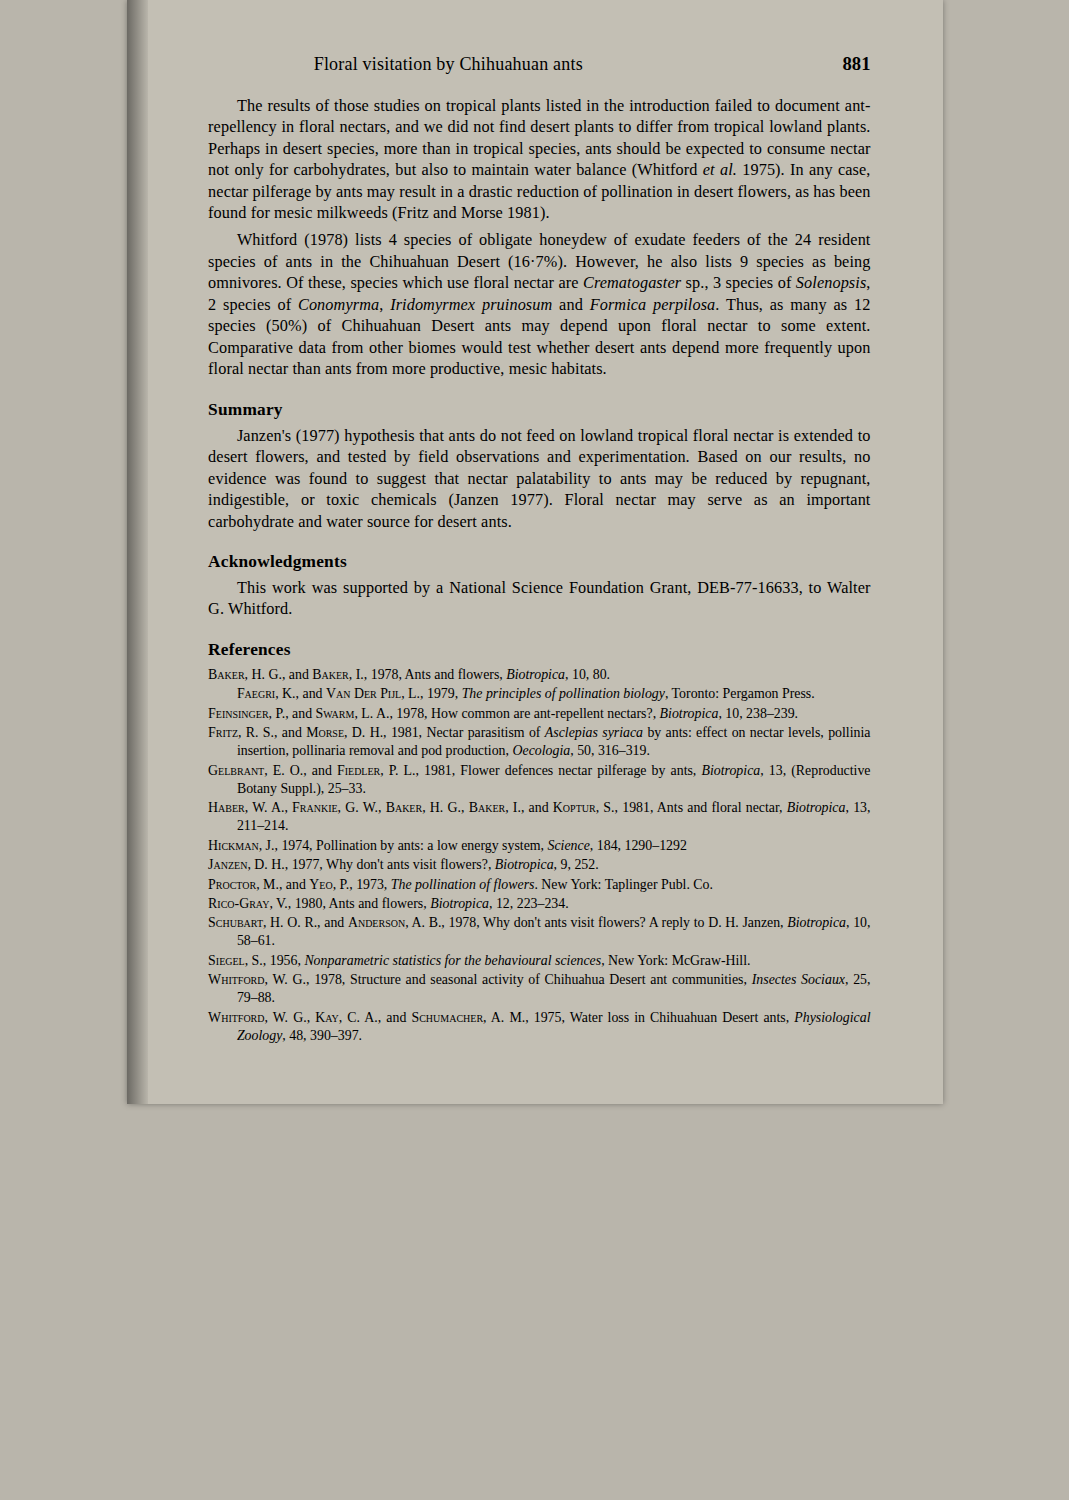Floral visitation by Chihuahuan ants 881
The results of those studies on tropical plants listed in the introduction failed to document ant-repellency in floral nectars, and we did not find desert plants to differ from tropical lowland plants. Perhaps in desert species, more than in tropical species, ants should be expected to consume nectar not only for carbohydrates, but also to maintain water balance (Whitford et al. 1975). In any case, nectar pilferage by ants may result in a drastic reduction of pollination in desert flowers, as has been found for mesic milkweeds (Fritz and Morse 1981).
Whitford (1978) lists 4 species of obligate honeydew of exudate feeders of the 24 resident species of ants in the Chihuahuan Desert (16·7%). However, he also lists 9 species as being omnivores. Of these, species which use floral nectar are Crematogaster sp., 3 species of Solenopsis, 2 species of Conomyrma, Iridomyrmex pruinosum and Formica perpilosa. Thus, as many as 12 species (50%) of Chihuahuan Desert ants may depend upon floral nectar to some extent. Comparative data from other biomes would test whether desert ants depend more frequently upon floral nectar than ants from more productive, mesic habitats.
Summary
Janzen's (1977) hypothesis that ants do not feed on lowland tropical floral nectar is extended to desert flowers, and tested by field observations and experimentation. Based on our results, no evidence was found to suggest that nectar palatability to ants may be reduced by repugnant, indigestible, or toxic chemicals (Janzen 1977). Floral nectar may serve as an important carbohydrate and water source for desert ants.
Acknowledgments
This work was supported by a National Science Foundation Grant, DEB-77-16633, to Walter G. Whitford.
References
Baker, H. G., and Baker, I., 1978, Ants and flowers, Biotropica, 10, 80.
Faegri, K., and Van Der Pijl, L., 1979, The principles of pollination biology, Toronto: Pergamon Press.
Feinsinger, P., and Swarm, L. A., 1978, How common are ant-repellent nectars?, Biotropica, 10, 238–239.
Fritz, R. S., and Morse, D. H., 1981, Nectar parasitism of Asclepias syriaca by ants: effect on nectar levels, pollinia insertion, pollinaria removal and pod production, Oecologia, 50, 316–319.
Gelbrant, E. O., and Fiedler, P. L., 1981, Flower defences nectar pilferage by ants, Biotropica, 13, (Reproductive Botany Suppl.), 25–33.
Haber, W. A., Frankie, G. W., Baker, H. G., Baker, I., and Koptur, S., 1981, Ants and floral nectar, Biotropica, 13, 211–214.
Hickman, J., 1974, Pollination by ants: a low energy system, Science, 184, 1290–1292
Janzen, D. H., 1977, Why don't ants visit flowers?, Biotropica, 9, 252.
Proctor, M., and Yeo, P., 1973, The pollination of flowers. New York: Taplinger Publ. Co.
Rico-Gray, V., 1980, Ants and flowers, Biotropica, 12, 223–234.
Schubart, H. O. R., and Anderson, A. B., 1978, Why don't ants visit flowers? A reply to D. H. Janzen, Biotropica, 10, 58–61.
Siegel, S., 1956, Nonparametric statistics for the behavioural sciences, New York: McGraw-Hill.
Whitford, W. G., 1978, Structure and seasonal activity of Chihuahua Desert ant communities, Insectes Sociaux, 25, 79–88.
Whitford, W. G., Kay, C. A., and Schumacher, A. M., 1975, Water loss in Chihuahuan Desert ants, Physiological Zoology, 48, 390–397.